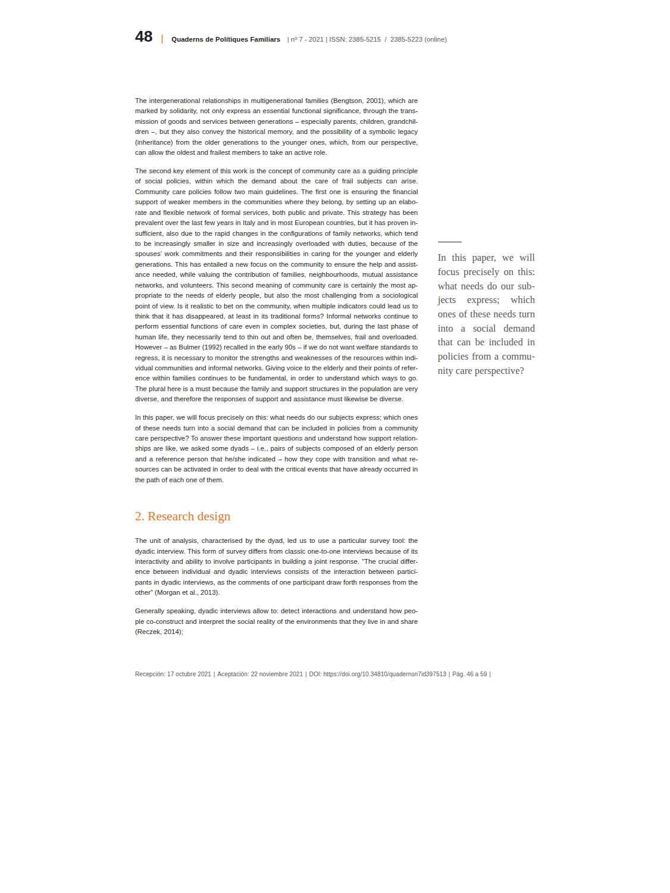48 | Quaderns de Polítiques Familiars | nº 7 - 2021 | ISSN: 2385-5215 / 2385-5223 (online)
The intergenerational relationships in multigenerational families (Bengtson, 2001), which are marked by solidarity, not only express an essential functional significance, through the transmission of goods and services between generations – especially parents, children, grandchildren –, but they also convey the historical memory, and the possibility of a symbolic legacy (inheritance) from the older generations to the younger ones, which, from our perspective, can allow the oldest and frailest members to take an active role.
The second key element of this work is the concept of community care as a guiding principle of social policies, within which the demand about the care of frail subjects can arise. Community care policies follow two main guidelines. The first one is ensuring the financial support of weaker members in the communities where they belong, by setting up an elaborate and flexible network of formal services, both public and private. This strategy has been prevalent over the last few years in Italy and in most European countries, but it has proven insufficient, also due to the rapid changes in the configurations of family networks, which tend to be increasingly smaller in size and increasingly overloaded with duties, because of the spouses’ work commitments and their responsibilities in caring for the younger and elderly generations. This has entailed a new focus on the community to ensure the help and assistance needed, while valuing the contribution of families, neighbourhoods, mutual assistance networks, and volunteers. This second meaning of community care is certainly the most appropriate to the needs of elderly people, but also the most challenging from a sociological point of view. Is it realistic to bet on the community, when multiple indicators could lead us to think that it has disappeared, at least in its traditional forms? Informal networks continue to perform essential functions of care even in complex societies, but, during the last phase of human life, they necessarily tend to thin out and often be, themselves, frail and overloaded. However – as Bulmer (1992) recalled in the early 90s – if we do not want welfare standards to regress, it is necessary to monitor the strengths and weaknesses of the resources within individual communities and informal networks. Giving voice to the elderly and their points of reference within families continues to be fundamental, in order to understand which ways to go. The plural here is a must because the family and support structures in the population are very diverse, and therefore the responses of support and assistance must likewise be diverse.
In this paper, we will focus precisely on this: what needs do our subjects express; which ones of these needs turn into a social demand that can be included in policies from a community care perspective? To answer these important questions and understand how support relationships are like, we asked some dyads – i.e., pairs of subjects composed of an elderly person and a reference person that he/she indicated – how they cope with transition and what resources can be activated in order to deal with the critical events that have already occurred in the path of each one of them.
2. Research design
The unit of analysis, characterised by the dyad, led us to use a particular survey tool: the dyadic interview. This form of survey differs from classic one-to-one interviews because of its interactivity and ability to involve participants in building a joint response. “The crucial difference between individual and dyadic interviews consists of the interaction between participants in dyadic interviews, as the comments of one participant draw forth responses from the other” (Morgan et al., 2013).
Generally speaking, dyadic interviews allow to: detect interactions and understand how people co-construct and interpret the social reality of the environments that they live in and share (Reczek, 2014);
In this paper, we will focus precisely on this: what needs do our subjects express; which ones of these needs turn into a social demand that can be included in policies from a community care perspective?
Recepción: 17 octubre 2021|Aceptación: 22 noviembre 2021|DOI: https://doi.org/10.34810/quadernsn7id397513|Pág. 46 a 59|